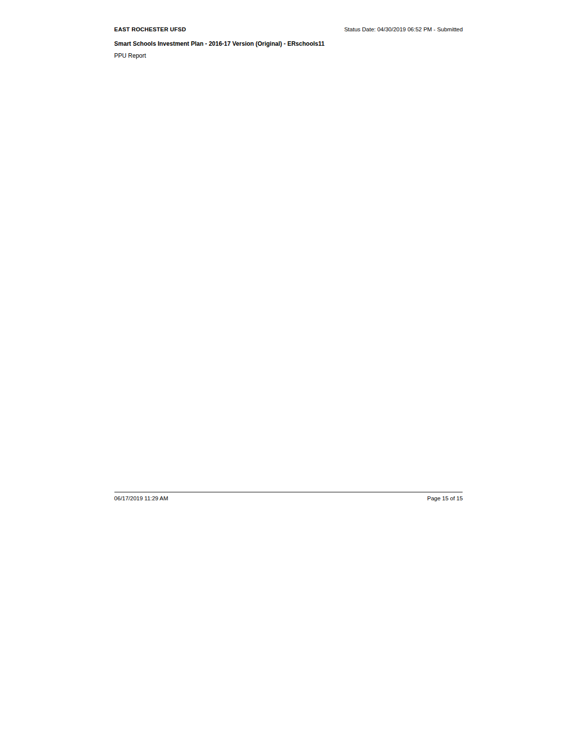EAST ROCHESTER UFSD
Status Date: 04/30/2019 06:52 PM - Submitted
Smart Schools Investment Plan - 2016-17 Version (Original) - ERschools11
PPU Report
06/17/2019 11:29 AM
Page 15 of 15